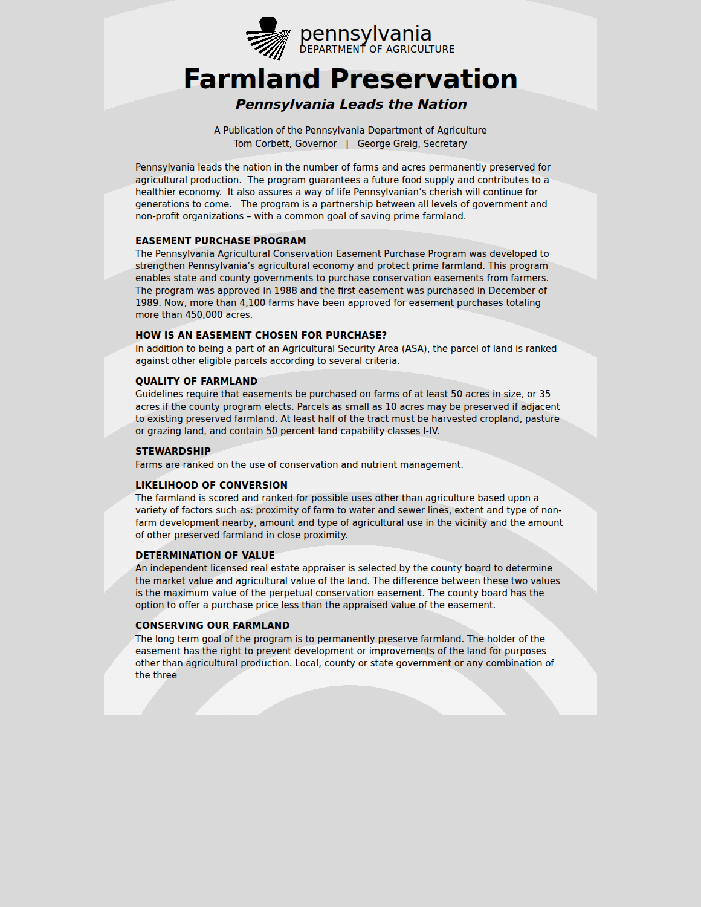pennsylvania
DEPARTMENT OF AGRICULTURE
Farmland Preservation
Pennsylvania Leads the Nation
A Publication of the Pennsylvania Department of Agriculture
Tom Corbett, Governor | George Greig, Secretary
Pennsylvania leads the nation in the number of farms and acres permanently preserved for agricultural production. The program guarantees a future food supply and contributes to a healthier economy. It also assures a way of life Pennsylvanian’s cherish will continue for generations to come. The program is a partnership between all levels of government and non-profit organizations – with a common goal of saving prime farmland.
EASEMENT PURCHASE PROGRAM
The Pennsylvania Agricultural Conservation Easement Purchase Program was developed to strengthen Pennsylvania’s agricultural economy and protect prime farmland. This program enables state and county governments to purchase conservation easements from farmers. The program was approved in 1988 and the first easement was purchased in December of 1989. Now, more than 4,100 farms have been approved for easement purchases totaling more than 450,000 acres.
HOW IS AN EASEMENT CHOSEN FOR PURCHASE?
In addition to being a part of an Agricultural Security Area (ASA), the parcel of land is ranked against other eligible parcels according to several criteria.
QUALITY OF FARMLAND
Guidelines require that easements be purchased on farms of at least 50 acres in size, or 35 acres if the county program elects. Parcels as small as 10 acres may be preserved if adjacent to existing preserved farmland. At least half of the tract must be harvested cropland, pasture or grazing land, and contain 50 percent land capability classes I-IV.
STEWARDSHIP
Farms are ranked on the use of conservation and nutrient management.
LIKELIHOOD OF CONVERSION
The farmland is scored and ranked for possible uses other than agriculture based upon a variety of factors such as: proximity of farm to water and sewer lines, extent and type of non-farm development nearby, amount and type of agricultural use in the vicinity and the amount of other preserved farmland in close proximity.
DETERMINATION OF VALUE
An independent licensed real estate appraiser is selected by the county board to determine the market value and agricultural value of the land. The difference between these two values is the maximum value of the perpetual conservation easement. The county board has the option to offer a purchase price less than the appraised value of the easement.
CONSERVING OUR FARMLAND
The long term goal of the program is to permanently preserve farmland. The holder of the easement has the right to prevent development or improvements of the land for purposes other than agricultural production. Local, county or state government or any combination of the three